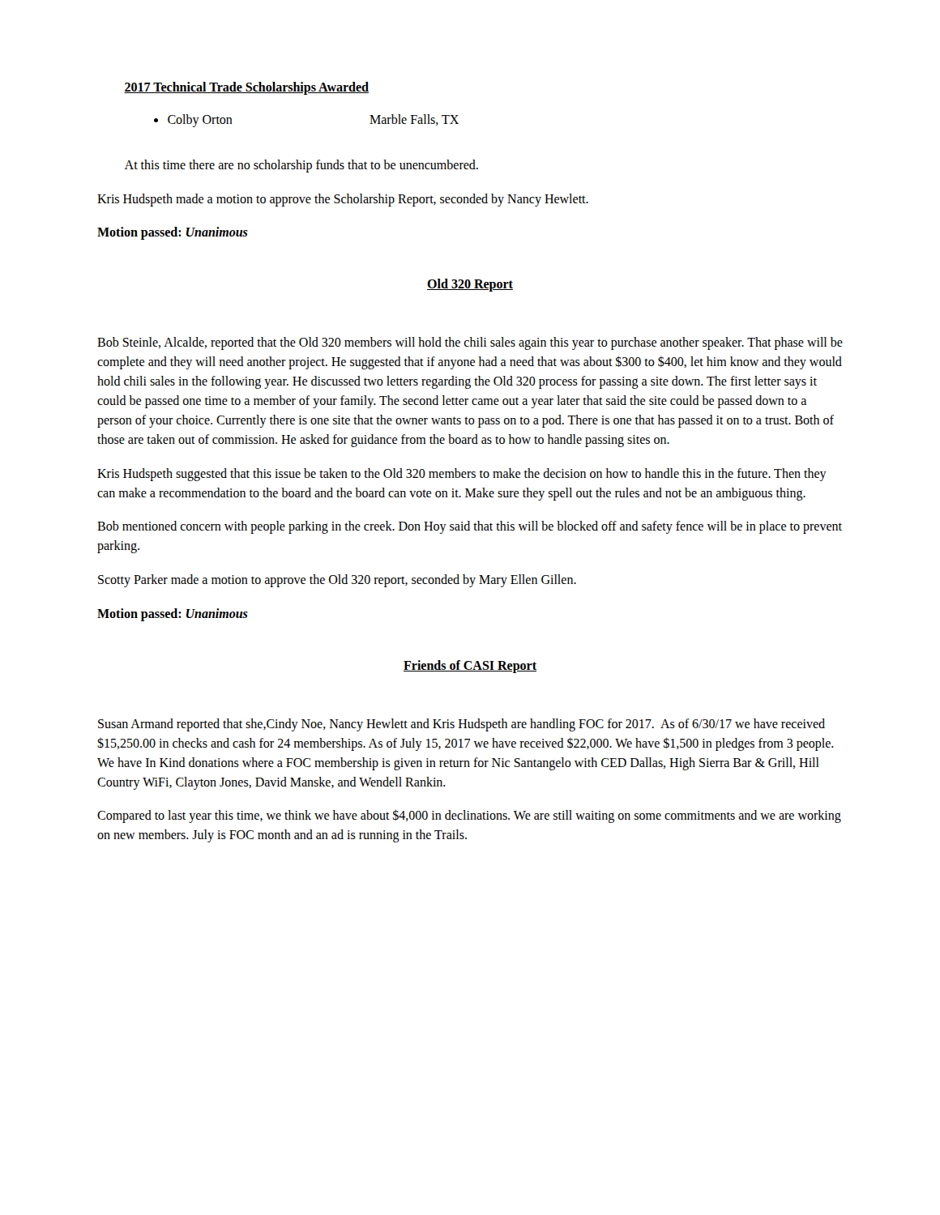2017 Technical Trade Scholarships Awarded
Colby Orton Marble Falls, TX
At this time there are no scholarship funds that to be unencumbered.
Kris Hudspeth made a motion to approve the Scholarship Report, seconded by Nancy Hewlett.
Motion passed: Unanimous
Old 320 Report
Bob Steinle, Alcalde, reported that the Old 320 members will hold the chili sales again this year to purchase another speaker. That phase will be complete and they will need another project. He suggested that if anyone had a need that was about $300 to $400, let him know and they would hold chili sales in the following year. He discussed two letters regarding the Old 320 process for passing a site down. The first letter says it could be passed one time to a member of your family. The second letter came out a year later that said the site could be passed down to a person of your choice. Currently there is one site that the owner wants to pass on to a pod. There is one that has passed it on to a trust. Both of those are taken out of commission. He asked for guidance from the board as to how to handle passing sites on.
Kris Hudspeth suggested that this issue be taken to the Old 320 members to make the decision on how to handle this in the future. Then they can make a recommendation to the board and the board can vote on it. Make sure they spell out the rules and not be an ambiguous thing.
Bob mentioned concern with people parking in the creek. Don Hoy said that this will be blocked off and safety fence will be in place to prevent parking.
Scotty Parker made a motion to approve the Old 320 report, seconded by Mary Ellen Gillen.
Motion passed: Unanimous
Friends of CASI Report
Susan Armand reported that she,Cindy Noe, Nancy Hewlett and Kris Hudspeth are handling FOC for 2017. As of 6/30/17 we have received $15,250.00 in checks and cash for 24 memberships. As of July 15, 2017 we have received $22,000. We have $1,500 in pledges from 3 people. We have In Kind donations where a FOC membership is given in return for Nic Santangelo with CED Dallas, High Sierra Bar & Grill, Hill Country WiFi, Clayton Jones, David Manske, and Wendell Rankin.
Compared to last year this time, we think we have about $4,000 in declinations. We are still waiting on some commitments and we are working on new members. July is FOC month and an ad is running in the Trails.